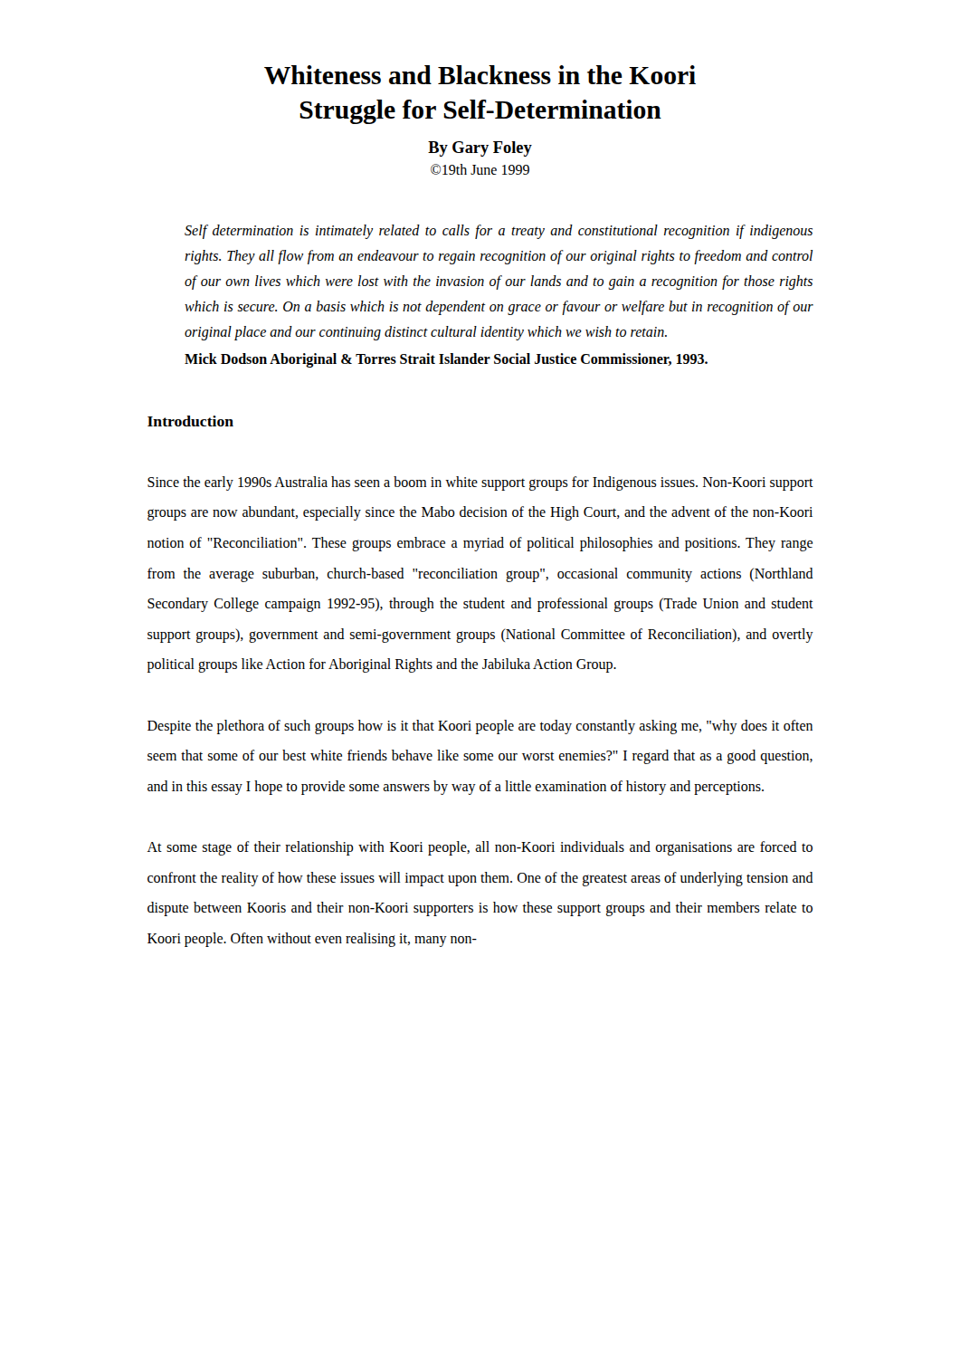Whiteness and Blackness in the Koori
Struggle for Self-Determination
By Gary Foley
©19th June 1999
Self determination is intimately related to calls for a treaty and constitutional recognition if indigenous rights. They all flow from an endeavour to regain recognition of our original rights to freedom and control of our own lives which were lost with the invasion of our lands and to gain a recognition for those rights which is secure. On a basis which is not dependent on grace or favour or welfare but in recognition of our original place and our continuing distinct cultural identity which we wish to retain. Mick Dodson Aboriginal & Torres Strait Islander Social Justice Commissioner, 1993.
Introduction
Since the early 1990s Australia has seen a boom in white support groups for Indigenous issues. Non-Koori support groups are now abundant, especially since the Mabo decision of the High Court, and the advent of the non-Koori notion of "Reconciliation". These groups embrace a myriad of political philosophies and positions. They range from the average suburban, church-based "reconciliation group", occasional community actions (Northland Secondary College campaign 1992-95), through the student and professional groups (Trade Union and student support groups), government and semi-government groups (National Committee of Reconciliation), and overtly political groups like Action for Aboriginal Rights and the Jabiluka Action Group.
Despite the plethora of such groups how is it that Koori people are today constantly asking me, "why does it often seem that some of our best white friends behave like some our worst enemies?" I regard that as a good question, and in this essay I hope to provide some answers by way of a little examination of history and perceptions.
At some stage of their relationship with Koori people, all non-Koori individuals and organisations are forced to confront the reality of how these issues will impact upon them. One of the greatest areas of underlying tension and dispute between Kooris and their non-Koori supporters is how these support groups and their members relate to Koori people. Often without even realising it, many non-